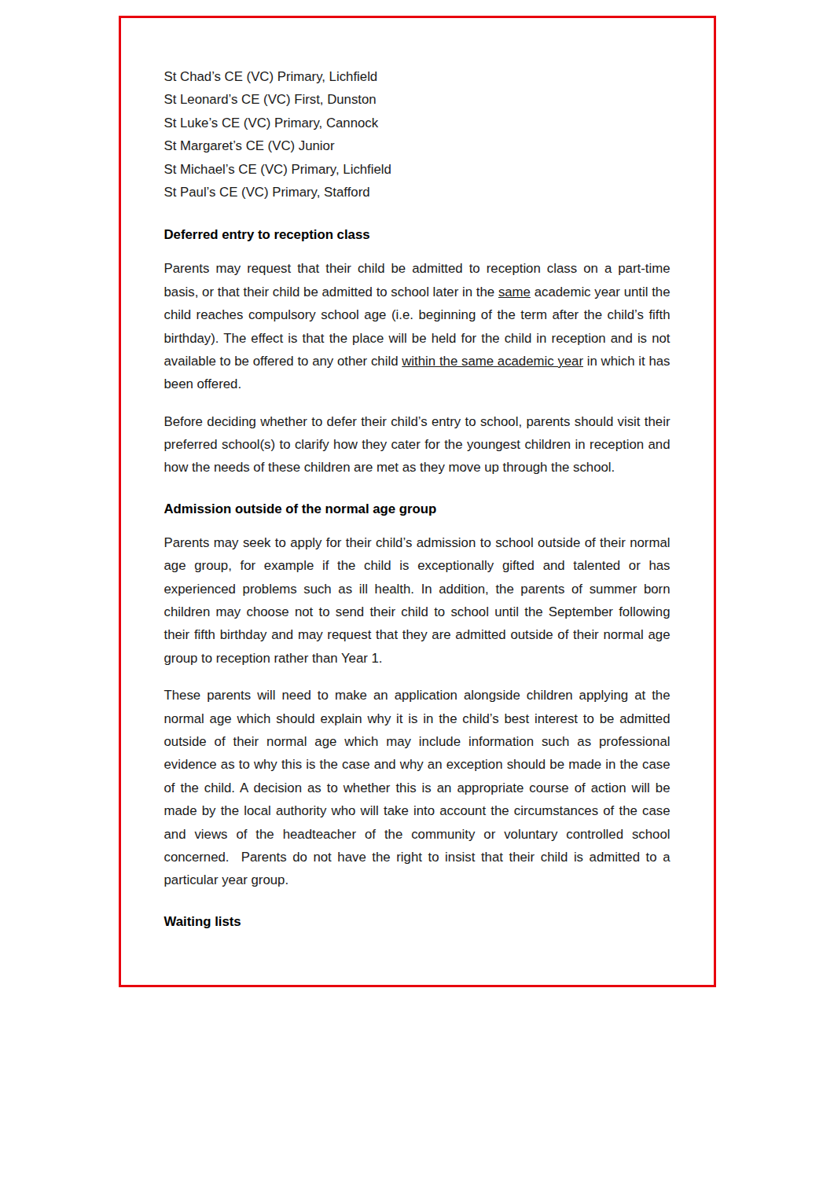St Chad’s CE (VC) Primary, Lichfield
St Leonard’s CE (VC) First, Dunston
St Luke’s CE (VC) Primary, Cannock
St Margaret’s CE (VC) Junior
St Michael’s CE (VC) Primary, Lichfield
St Paul’s CE (VC) Primary, Stafford
Deferred entry to reception class
Parents may request that their child be admitted to reception class on a part-time basis, or that their child be admitted to school later in the same academic year until the child reaches compulsory school age (i.e. beginning of the term after the child’s fifth birthday). The effect is that the place will be held for the child in reception and is not available to be offered to any other child within the same academic year in which it has been offered.
Before deciding whether to defer their child’s entry to school, parents should visit their preferred school(s) to clarify how they cater for the youngest children in reception and how the needs of these children are met as they move up through the school.
Admission outside of the normal age group
Parents may seek to apply for their child’s admission to school outside of their normal age group, for example if the child is exceptionally gifted and talented or has experienced problems such as ill health. In addition, the parents of summer born children may choose not to send their child to school until the September following their fifth birthday and may request that they are admitted outside of their normal age group to reception rather than Year 1.
These parents will need to make an application alongside children applying at the normal age which should explain why it is in the child’s best interest to be admitted outside of their normal age which may include information such as professional evidence as to why this is the case and why an exception should be made in the case of the child. A decision as to whether this is an appropriate course of action will be made by the local authority who will take into account the circumstances of the case and views of the headteacher of the community or voluntary controlled school concerned. Parents do not have the right to insist that their child is admitted to a particular year group.
Waiting lists